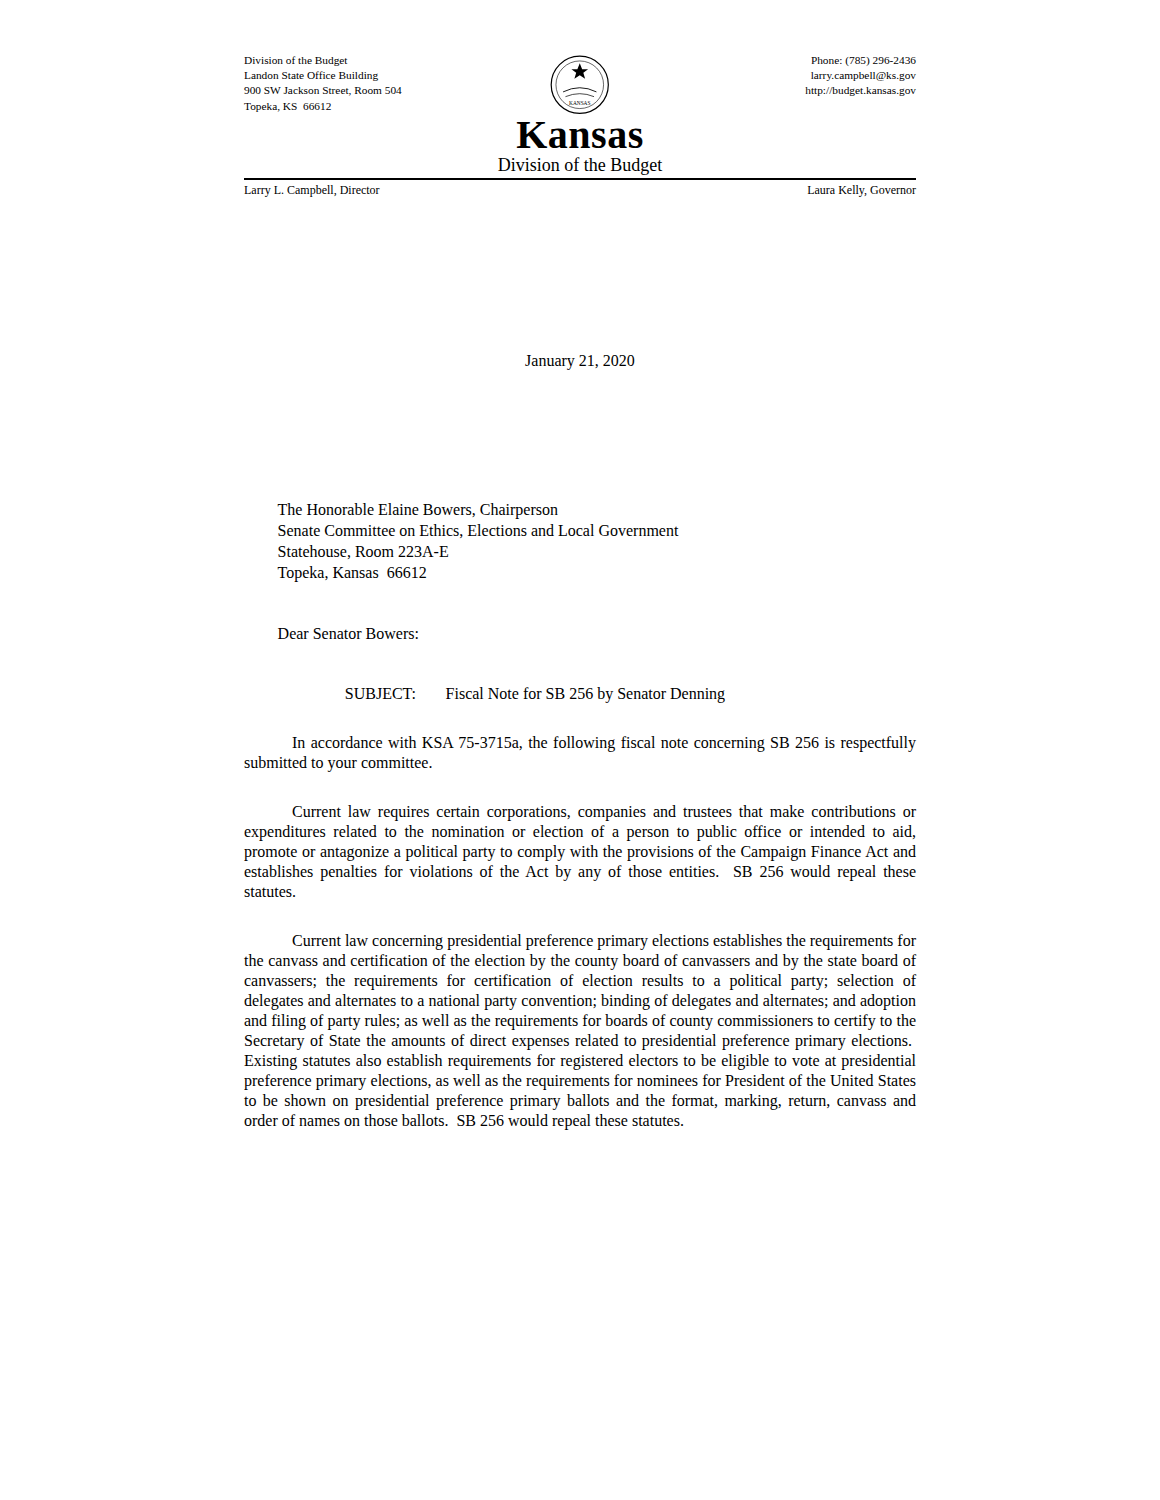Division of the Budget
Landon State Office Building
900 SW Jackson Street, Room 504
Topeka, KS 66612
Phone: (785) 296-2436
larry.campbell@ks.gov
http://budget.kansas.gov
KANSAS
Kansas
Division of the Budget
Larry L. Campbell, Director Laura Kelly, Governor
January 21, 2020
The Honorable Elaine Bowers, Chairperson
Senate Committee on Ethics, Elections and Local Government
Statehouse, Room 223A-E
Topeka, Kansas 66612
Dear Senator Bowers:
SUBJECT: Fiscal Note for SB 256 by Senator Denning
In accordance with KSA 75-3715a, the following fiscal note concerning SB 256 is respectfully submitted to your committee.
Current law requires certain corporations, companies and trustees that make contributions or expenditures related to the nomination or election of a person to public office or intended to aid, promote or antagonize a political party to comply with the provisions of the Campaign Finance Act and establishes penalties for violations of the Act by any of those entities. SB 256 would repeal these statutes.
Current law concerning presidential preference primary elections establishes the requirements for the canvass and certification of the election by the county board of canvassers and by the state board of canvassers; the requirements for certification of election results to a political party; selection of delegates and alternates to a national party convention; binding of delegates and alternates; and adoption and filing of party rules; as well as the requirements for boards of county commissioners to certify to the Secretary of State the amounts of direct expenses related to presidential preference primary elections. Existing statutes also establish requirements for registered electors to be eligible to vote at presidential preference primary elections, as well as the requirements for nominees for President of the United States to be shown on presidential preference primary ballots and the format, marking, return, canvass and order of names on those ballots. SB 256 would repeal these statutes.